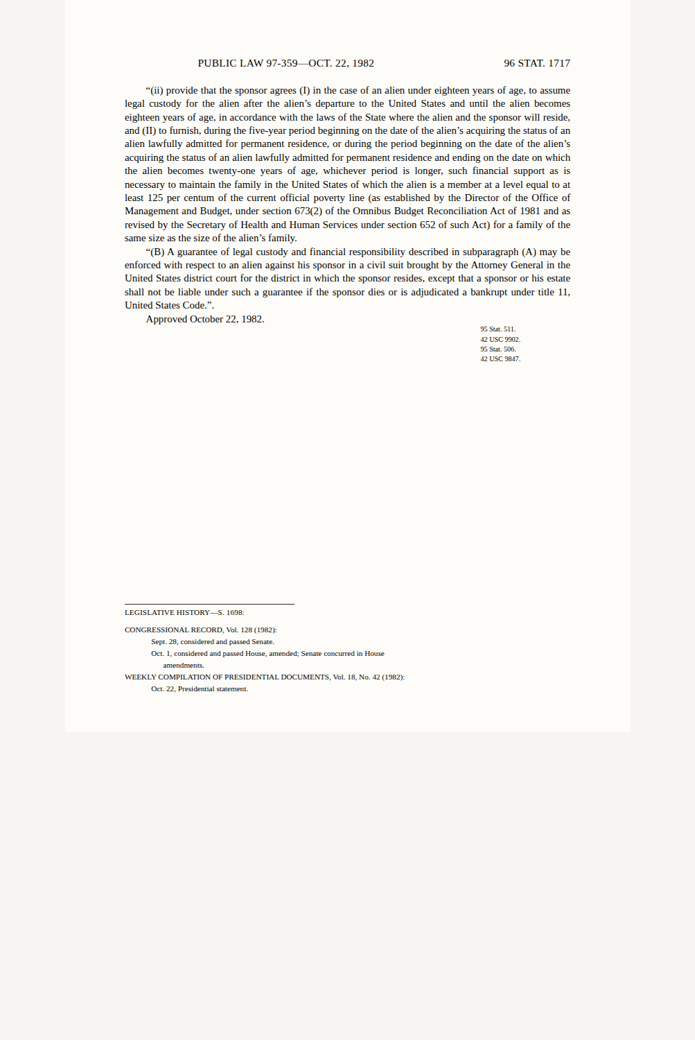PUBLIC LAW 97-359—OCT. 22, 1982 96 STAT. 1717
95 Stat. 511.
42 USC 9902.
95 Stat. 506.
42 USC 9847.
“(ii) provide that the sponsor agrees (I) in the case of an alien under eighteen years of age, to assume legal custody for the alien after the alien’s departure to the United States and until the alien becomes eighteen years of age, in accordance with the laws of the State where the alien and the sponsor will reside, and (II) to furnish, during the five-year period beginning on the date of the alien’s acquiring the status of an alien lawfully admitted for permanent residence, or during the period beginning on the date of the alien’s acquiring the status of an alien lawfully admitted for permanent residence and ending on the date on which the alien becomes twenty-one years of age, whichever period is longer, such financial support as is necessary to maintain the family in the United States of which the alien is a member at a level equal to at least 125 per centum of the current official poverty line (as established by the Director of the Office of Management and Budget, under section 673(2) of the Omnibus Budget Reconciliation Act of 1981 and as revised by the Secretary of Health and Human Services under section 652 of such Act) for a family of the same size as the size of the alien’s family.
“(B) A guarantee of legal custody and financial responsibility described in subparagraph (A) may be enforced with respect to an alien against his sponsor in a civil suit brought by the Attorney General in the United States district court for the district in which the sponsor resides, except that a sponsor or his estate shall not be liable under such a guarantee if the sponsor dies or is adjudicated a bankrupt under title 11, United States Code.”.
Approved October 22, 1982.
LEGISLATIVE HISTORY—S. 1698:
CONGRESSIONAL RECORD, Vol. 128 (1982):
Sept. 28, considered and passed Senate.
Oct. 1, considered and passed House, amended; Senate concurred in House
amendments.
WEEKLY COMPILATION OF PRESIDENTIAL DOCUMENTS, Vol. 18, No. 42 (1982):
Oct. 22, Presidential statement.